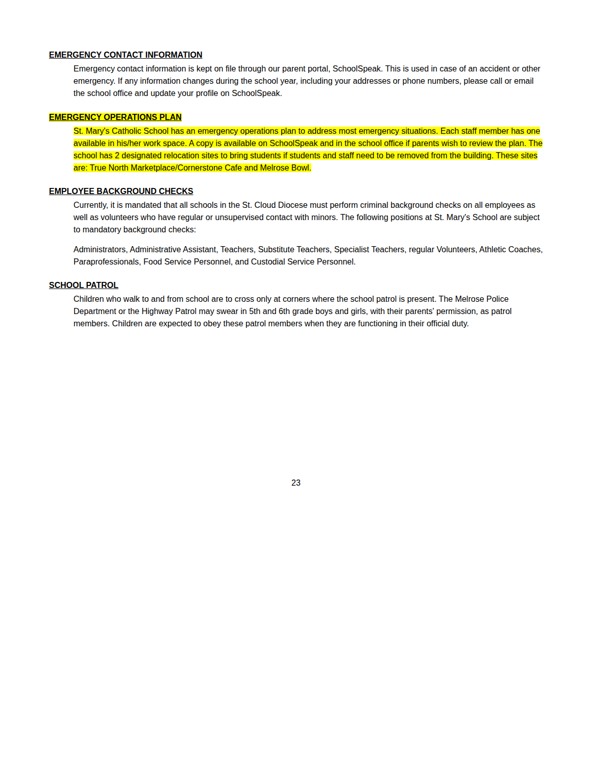Emergency Contact Information
Emergency contact information is kept on file through our parent portal, SchoolSpeak. This is used in case of an accident or other emergency. If any information changes during the school year, including your addresses or phone numbers, please call or email the school office and update your profile on SchoolSpeak.
Emergency Operations Plan
St. Mary's Catholic School has an emergency operations plan to address most emergency situations. Each staff member has one available in his/her work space. A copy is available on SchoolSpeak and in the school office if parents wish to review the plan. The school has 2 designated relocation sites to bring students if students and staff need to be removed from the building. These sites are: True North Marketplace/Cornerstone Cafe and Melrose Bowl.
Employee Background Checks
Currently, it is mandated that all schools in the St. Cloud Diocese must perform criminal background checks on all employees as well as volunteers who have regular or unsupervised contact with minors. The following positions at St. Mary's School are subject to mandatory background checks:
Administrators, Administrative Assistant, Teachers, Substitute Teachers, Specialist Teachers, regular Volunteers, Athletic Coaches, Paraprofessionals, Food Service Personnel, and Custodial Service Personnel.
School Patrol
Children who walk to and from school are to cross only at corners where the school patrol is present. The Melrose Police Department or the Highway Patrol may swear in 5th and 6th grade boys and girls, with their parents' permission, as patrol members. Children are expected to obey these patrol members when they are functioning in their official duty.
23